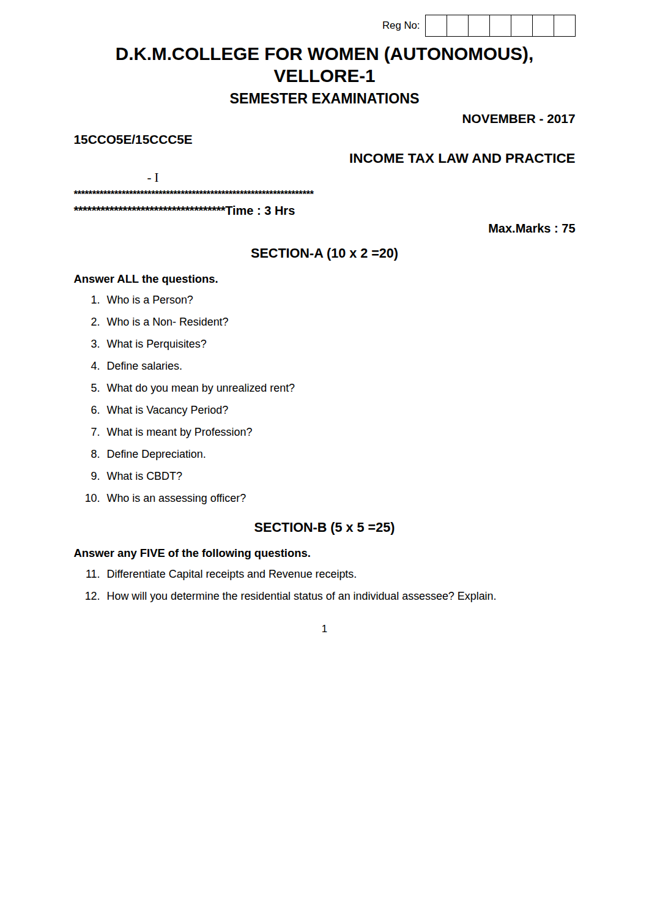Reg No:
D.K.M.COLLEGE FOR WOMEN (AUTONOMOUS), VELLORE-1
SEMESTER EXAMINATIONS
NOVEMBER - 2017
15CCO5E/15CCC5E
INCOME TAX LAW AND PRACTICE
- I
*****************************************************************
**********************************Time : 3 Hrs
Max.Marks : 75
SECTION-A (10 x 2 =20)
Answer ALL the questions.
Who is a Person?
Who is a Non- Resident?
What is Perquisites?
Define salaries.
What do you mean by unrealized rent?
What is Vacancy Period?
What is meant by Profession?
Define Depreciation.
What is CBDT?
Who is an assessing officer?
SECTION-B (5 x 5 =25)
Answer any FIVE of the following questions.
Differentiate Capital receipts and Revenue receipts.
How will you determine the residential status of an individual assessee? Explain.
1